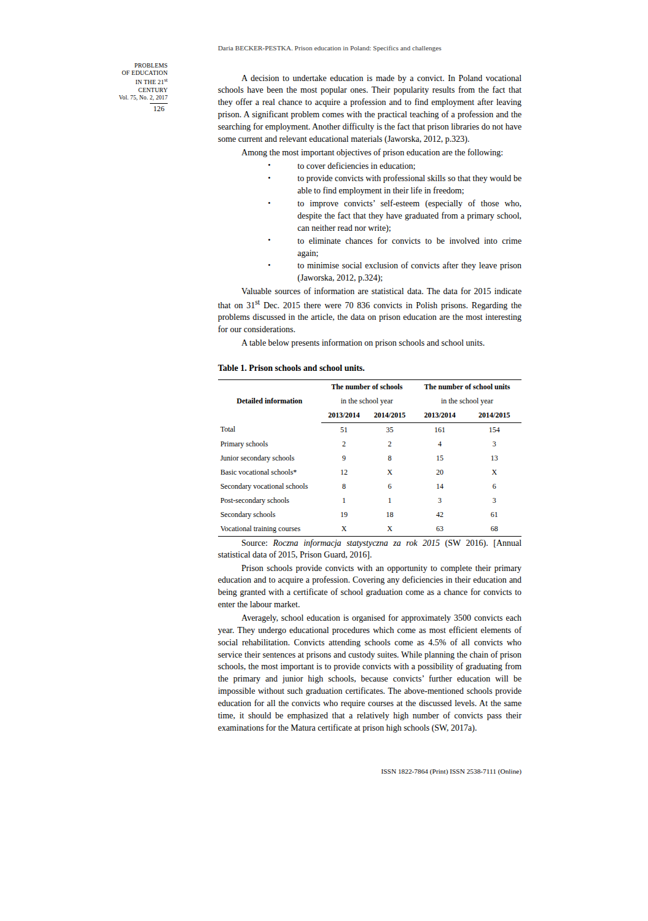Daria BECKER-PESTKA. Prison education in Poland: Specifics and challenges
PROBLEMS
OF EDUCATION
IN THE 21st CENTURY
Vol. 75, No. 2, 2017
126
A decision to undertake education is made by a convict. In Poland vocational schools have been the most popular ones. Their popularity results from the fact that they offer a real chance to acquire a profession and to find employment after leaving prison. A significant problem comes with the practical teaching of a profession and the searching for employment. Another difficulty is the fact that prison libraries do not have some current and relevant educational materials (Jaworska, 2012, p.323).
Among the most important objectives of prison education are the following:
to cover deficiencies in education;
to provide convicts with professional skills so that they would be able to find employment in their life in freedom;
to improve convicts’ self-esteem (especially of those who, despite the fact that they have graduated from a primary school, can neither read nor write);
to eliminate chances for convicts to be involved into crime again;
to minimise social exclusion of convicts after they leave prison (Jaworska, 2012, p.324);
Valuable sources of information are statistical data. The data for 2015 indicate that on 31st Dec. 2015 there were 70 836 convicts in Polish prisons. Regarding the problems discussed in the article, the data on prison education are the most interesting for our considerations.
A table below presents information on prison schools and school units.
Table 1. Prison schools and school units.
| Detailed information | The number of schools | The number of school units |
| --- | --- | --- |
| in the school year | in the school year |
| 2013/2014 | 2014/2015 | 2013/2014 | 2014/2015 |
| Total | 51 | 35 | 161 | 154 |
| Primary schools | 2 | 2 | 4 | 3 |
| Junior secondary schools | 9 | 8 | 15 | 13 |
| Basic vocational schools* | 12 | X | 20 | X |
| Secondary vocational schools | 8 | 6 | 14 | 6 |
| Post-secondary schools | 1 | 1 | 3 | 3 |
| Secondary schools | 19 | 18 | 42 | 61 |
| Vocational training courses | X | X | 63 | 68 |
Source: Roczna informacja statystyczna za rok 2015 (SW 2016). [Annual statistical data of 2015, Prison Guard, 2016].
Prison schools provide convicts with an opportunity to complete their primary education and to acquire a profession. Covering any deficiencies in their education and being granted with a certificate of school graduation come as a chance for convicts to enter the labour market.
Averagely, school education is organised for approximately 3500 convicts each year. They undergo educational procedures which come as most efficient elements of social rehabilitation. Convicts attending schools come as 4.5% of all convicts who service their sentences at prisons and custody suites. While planning the chain of prison schools, the most important is to provide convicts with a possibility of graduating from the primary and junior high schools, because convicts’ further education will be impossible without such graduation certificates. The above-mentioned schools provide education for all the convicts who require courses at the discussed levels. At the same time, it should be emphasized that a relatively high number of convicts pass their examinations for the Matura certificate at prison high schools (SW, 2017a).
ISSN 1822-7864 (Print) ISSN 2538-7111 (Online)